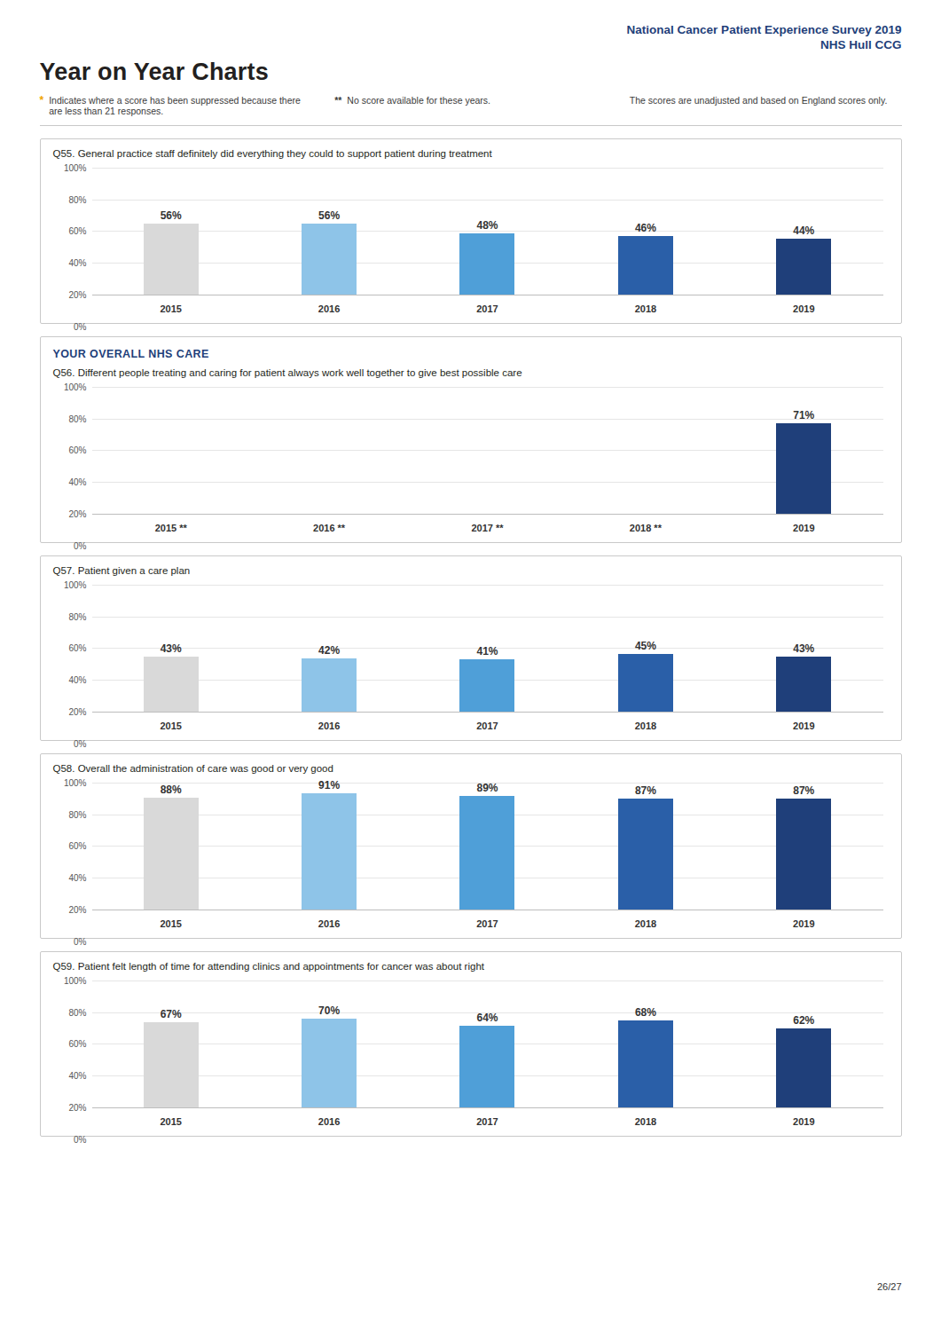National Cancer Patient Experience Survey 2019
NHS Hull CCG
Year on Year Charts
*Indicates where a score has been suppressed because there are less than 21 responses.
**No score available for these years.
The scores are unadjusted and based on England scores only.
Q55. General practice staff definitely did everything they could to support patient during treatment
100%
80%
60%
40%
20%
0%
56%
56%
48%
46%
44%
2015
2016
2017
2018
2019
YOUR OVERALL NHS CARE
Q56. Different people treating and caring for patient always work well together to give best possible care
100%
80%
60%
40%
20%
0%
71%
2015 **
2016 **
2017 **
2018 **
2019
Q57. Patient given a care plan
100%
80%
60%
40%
20%
0%
43%
42%
41%
45%
43%
2015
2016
2017
2018
2019
Q58. Overall the administration of care was good or very good
100%
80%
60%
40%
20%
0%
88%
91%
89%
87%
87%
2015
2016
2017
2018
2019
Q59. Patient felt length of time for attending clinics and appointments for cancer was about right
100%
80%
60%
40%
20%
0%
67%
70%
64%
68%
62%
2015
2016
2017
2018
2019
26/27